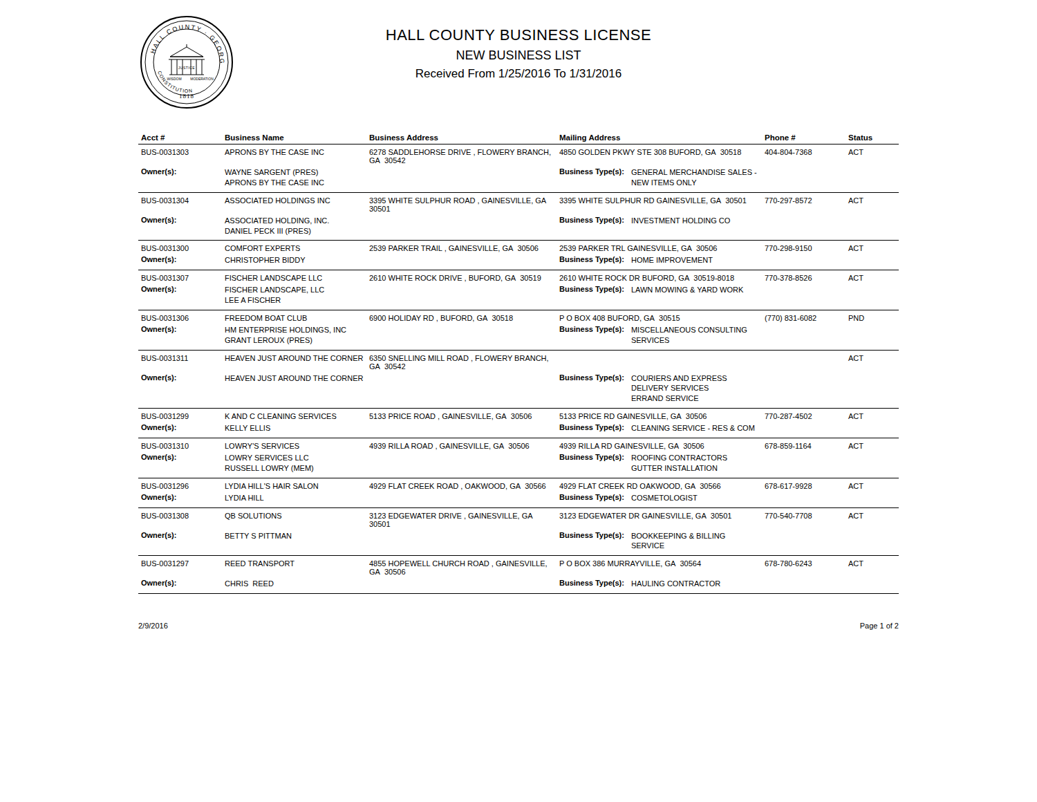HALL COUNTY · GEORGIA CONSTITUTION JUSTICE WISDOM MODERATION 1818
HALL COUNTY BUSINESS LICENSE
NEW BUSINESS LIST
Received From 1/25/2016 To 1/31/2016
| Acct # | Business Name | Business Address | Mailing Address | Phone # | Status |
| --- | --- | --- | --- | --- | --- |
| BUS-0031303 | APRONS BY THE CASE INC | 6278 SADDLEHORSE DRIVE , FLOWERY BRANCH, GA 30542 | 4850 GOLDEN PKWY STE 308 BUFORD, GA 30518 | 404-804-7368 | ACT |
| Owner(s): | WAYNE SARGENT (PRES) APRONS BY THE CASE INC | | Business Type(s): GENERAL MERCHANDISE SALES - NEW ITEMS ONLY | | |
| BUS-0031304 | ASSOCIATED HOLDINGS INC | 3395 WHITE SULPHUR ROAD , GAINESVILLE, GA 30501 | 3395 WHITE SULPHUR RD GAINESVILLE, GA 30501 | 770-297-8572 | ACT |
| Owner(s): | ASSOCIATED HOLDING, INC. DANIEL PECK III (PRES) | | Business Type(s): INVESTMENT HOLDING CO | | |
| BUS-0031300 | COMFORT EXPERTS | 2539 PARKER TRAIL , GAINESVILLE, GA 30506 | 2539 PARKER TRL GAINESVILLE, GA 30506 | 770-298-9150 | ACT |
| Owner(s): | CHRISTOPHER BIDDY | | Business Type(s): HOME IMPROVEMENT | | |
| BUS-0031307 | FISCHER LANDSCAPE LLC | 2610 WHITE ROCK DRIVE , BUFORD, GA 30519 | 2610 WHITE ROCK DR BUFORD, GA 30519-8018 | 770-378-8526 | ACT |
| Owner(s): | FISCHER LANDSCAPE, LLC LEE A FISCHER | | Business Type(s): LAWN MOWING & YARD WORK | | |
| BUS-0031306 | FREEDOM BOAT CLUB | 6900 HOLIDAY RD , BUFORD, GA 30518 | P O BOX 408 BUFORD, GA 30515 | (770) 831-6082 | PND |
| Owner(s): | HM ENTERPRISE HOLDINGS, INC GRANT LEROUX (PRES) | | Business Type(s): MISCELLANEOUS CONSULTING SERVICES | | |
| BUS-0031311 | HEAVEN JUST AROUND THE CORNER | 6350 SNELLING MILL ROAD , FLOWERY BRANCH, GA 30542 | | | ACT |
| Owner(s): | HEAVEN JUST AROUND THE CORNER | Business Type(s): COURIERS AND EXPRESS DELIVERY SERVICES ERRAND SERVICE | | |
| BUS-0031299 | K AND C CLEANING SERVICES | 5133 PRICE ROAD , GAINESVILLE, GA 30506 | 5133 PRICE RD GAINESVILLE, GA 30506 | 770-287-4502 | ACT |
| Owner(s): | KELLY ELLIS | | Business Type(s): CLEANING SERVICE - RES & COM | | |
| BUS-0031310 | LOWRY'S SERVICES | 4939 RILLA ROAD , GAINESVILLE, GA 30506 | 4939 RILLA RD GAINESVILLE, GA 30506 | 678-859-1164 | ACT |
| Owner(s): | LOWRY SERVICES LLC RUSSELL LOWRY (MEM) | | Business Type(s): ROOFING CONTRACTORS GUTTER INSTALLATION | | |
| BUS-0031296 | LYDIA HILL'S HAIR SALON | 4929 FLAT CREEK ROAD , OAKWOOD, GA 30566 | 4929 FLAT CREEK RD OAKWOOD, GA 30566 | 678-617-9928 | ACT |
| Owner(s): | LYDIA HILL | | Business Type(s): COSMETOLOGIST | | |
| BUS-0031308 | QB SOLUTIONS | 3123 EDGEWATER DRIVE , GAINESVILLE, GA 30501 | 3123 EDGEWATER DR GAINESVILLE, GA 30501 | 770-540-7708 | ACT |
| Owner(s): | BETTY S PITTMAN | | Business Type(s): BOOKKEEPING & BILLING SERVICE | | |
| BUS-0031297 | REED TRANSPORT | 4855 HOPEWELL CHURCH ROAD , GAINESVILLE, GA 30506 | P O BOX 386 MURRAYVILLE, GA 30564 | 678-780-6243 | ACT |
| Owner(s): | CHRIS REED | | Business Type(s): HAULING CONTRACTOR | | |
2/9/2016
Page 1 of 2